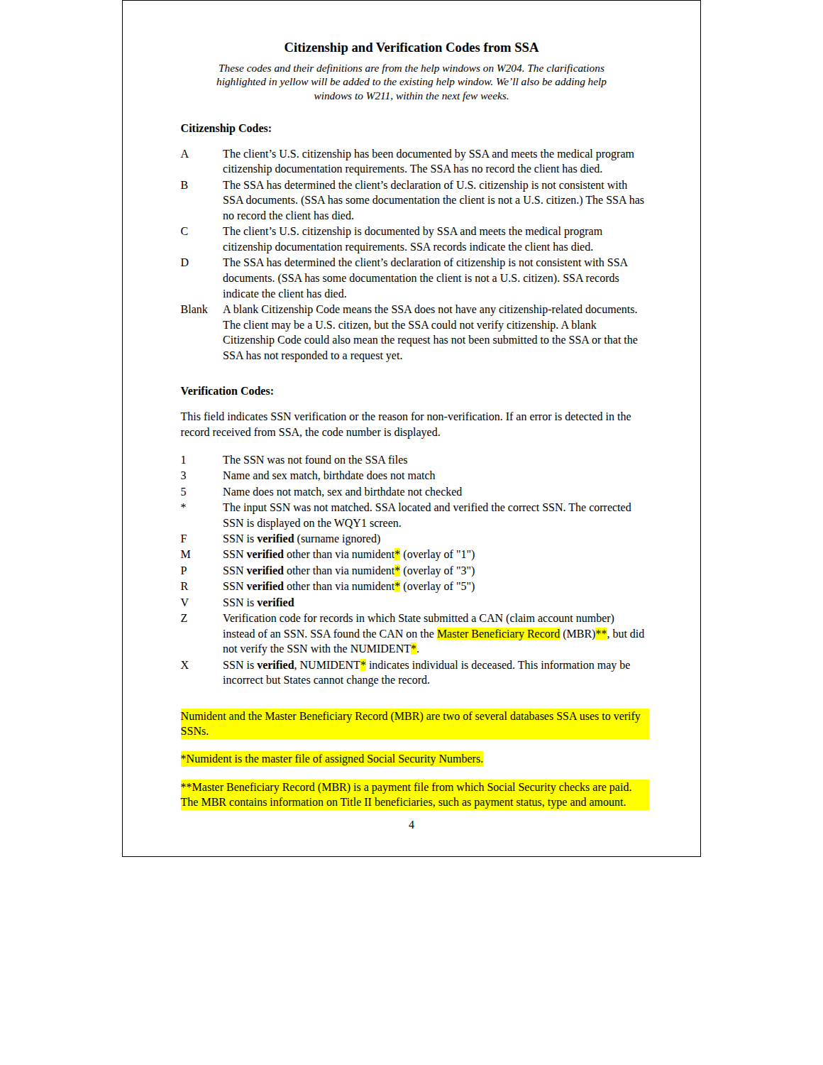Citizenship and Verification Codes from SSA
These codes and their definitions are from the help windows on W204. The clarifications highlighted in yellow will be added to the existing help window. We’ll also be adding help windows to W211, within the next few weeks.
Citizenship Codes:
A
The client’s U.S. citizenship has been documented by SSA and meets the medical program citizenship documentation requirements. The SSA has no record the client has died.
B
The SSA has determined the client’s declaration of U.S. citizenship is not consistent with SSA documents. (SSA has some documentation the client is not a U.S. citizen.) The SSA has no record the client has died.
C
The client’s U.S. citizenship is documented by SSA and meets the medical program citizenship documentation requirements. SSA records indicate the client has died.
D
The SSA has determined the client’s declaration of citizenship is not consistent with SSA documents. (SSA has some documentation the client is not a U.S. citizen). SSA records indicate the client has died.
Blank
A blank Citizenship Code means the SSA does not have any citizenship-related documents. The client may be a U.S. citizen, but the SSA could not verify citizenship. A blank Citizenship Code could also mean the request has not been submitted to the SSA or that the SSA has not responded to a request yet.
Verification Codes:
This field indicates SSN verification or the reason for non-verification. If an error is detected in the record received from SSA, the code number is displayed.
1
The SSN was not found on the SSA files
3
Name and sex match, birthdate does not match
5
Name does not match, sex and birthdate not checked
*
The input SSN was not matched. SSA located and verified the correct SSN. The corrected SSN is displayed on the WQY1 screen.
F
SSN is verified (surname ignored)
M
SSN verified other than via numident* (overlay of "1")
P
SSN verified other than via numident* (overlay of "3")
R
SSN verified other than via numident* (overlay of "5")
V
SSN is verified
Z
Verification code for records in which State submitted a CAN (claim account number) instead of an SSN. SSA found the CAN on the Master Beneficiary Record (MBR)**, but did not verify the SSN with the NUMIDENT*.
X
SSN is verified, NUMIDENT* indicates individual is deceased. This information may be incorrect but States cannot change the record.
Numident and the Master Beneficiary Record (MBR) are two of several databases SSA uses to verify SSNs.
*Numident is the master file of assigned Social Security Numbers.
**Master Beneficiary Record (MBR) is a payment file from which Social Security checks are paid. The MBR contains information on Title II beneficiaries, such as payment status, type and amount.
4